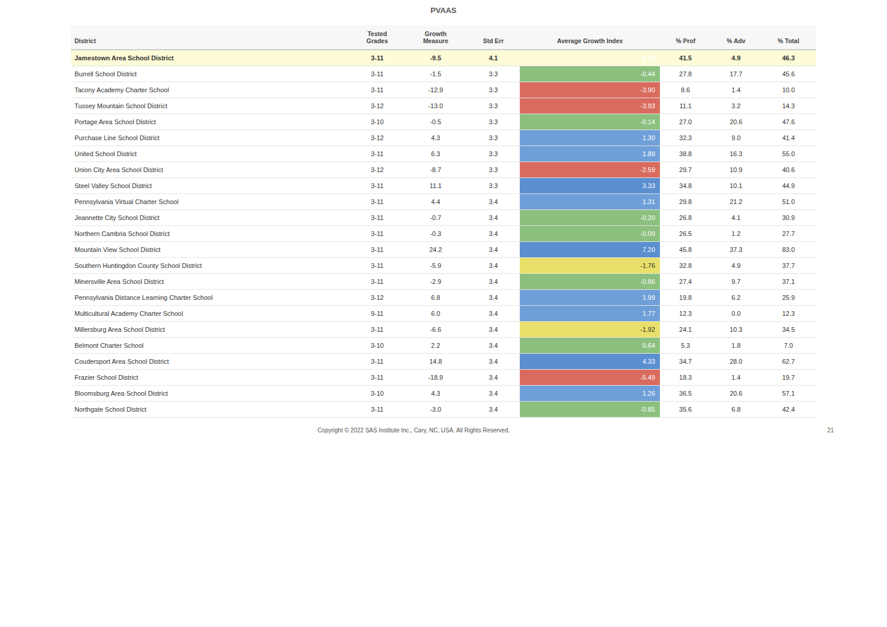PVAAS
| District | Tested Grades | Growth Measure | Std Err | Average Growth Index | % Prof | % Adv | % Total |
| --- | --- | --- | --- | --- | --- | --- | --- |
| Jamestown Area School District | 3-11 | -9.5 | 4.1 | -2.33 | 41.5 | 4.9 | 46.3 |
| Burrell School District | 3-11 | -1.5 | 3.3 | -0.44 | 27.8 | 17.7 | 45.6 |
| Tacony Academy Charter School | 3-11 | -12.9 | 3.3 | -3.90 | 8.6 | 1.4 | 10.0 |
| Tussey Mountain School District | 3-12 | -13.0 | 3.3 | -3.93 | 11.1 | 3.2 | 14.3 |
| Portage Area School District | 3-10 | -0.5 | 3.3 | -0.14 | 27.0 | 20.6 | 47.6 |
| Purchase Line School District | 3-12 | 4.3 | 3.3 | 1.30 | 32.3 | 9.0 | 41.4 |
| United School District | 3-11 | 6.3 | 3.3 | 1.89 | 38.8 | 16.3 | 55.0 |
| Union City Area School District | 3-12 | -8.7 | 3.3 | -2.59 | 29.7 | 10.9 | 40.6 |
| Steel Valley School District | 3-11 | 11.1 | 3.3 | 3.33 | 34.8 | 10.1 | 44.9 |
| Pennsylvania Virtual Charter School | 3-11 | 4.4 | 3.4 | 1.31 | 29.8 | 21.2 | 51.0 |
| Jeannette City School District | 3-11 | -0.7 | 3.4 | -0.20 | 26.8 | 4.1 | 30.9 |
| Northern Cambria School District | 3-11 | -0.3 | 3.4 | -0.09 | 26.5 | 1.2 | 27.7 |
| Mountain View School District | 3-11 | 24.2 | 3.4 | 7.20 | 45.8 | 37.3 | 83.0 |
| Southern Huntingdon County School District | 3-11 | -5.9 | 3.4 | -1.76 | 32.8 | 4.9 | 37.7 |
| Minersville Area School District | 3-11 | -2.9 | 3.4 | -0.86 | 27.4 | 9.7 | 37.1 |
| Pennsylvania Distance Learning Charter School | 3-12 | 6.8 | 3.4 | 1.99 | 19.8 | 6.2 | 25.9 |
| Multicultural Academy Charter School | 9-11 | 6.0 | 3.4 | 1.77 | 12.3 | 0.0 | 12.3 |
| Millersburg Area School District | 3-11 | -6.6 | 3.4 | -1.92 | 24.1 | 10.3 | 34.5 |
| Belmont Charter School | 3-10 | 2.2 | 3.4 | 0.64 | 5.3 | 1.8 | 7.0 |
| Coudersport Area School District | 3-11 | 14.8 | 3.4 | 4.33 | 34.7 | 28.0 | 62.7 |
| Frazier School District | 3-11 | -18.9 | 3.4 | -5.49 | 18.3 | 1.4 | 19.7 |
| Bloomsburg Area School District | 3-10 | 4.3 | 3.4 | 1.26 | 36.5 | 20.6 | 57.1 |
| Northgate School District | 3-11 | -3.0 | 3.4 | -0.85 | 35.6 | 6.8 | 42.4 |
Copyright © 2022 SAS Institute Inc., Cary, NC, USA. All Rights Reserved. 21